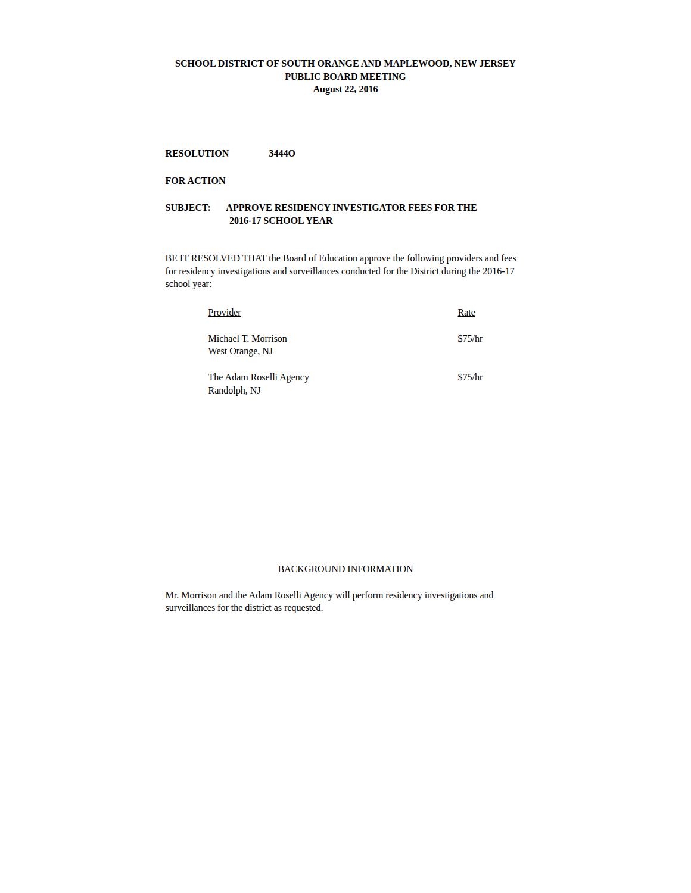SCHOOL DISTRICT OF SOUTH ORANGE AND MAPLEWOOD, NEW JERSEY
PUBLIC BOARD MEETING
August 22, 2016
RESOLUTION 3444O
FOR ACTION
| SUBJECT: | APPROVE RESIDENCY INVESTIGATOR FEES FOR THE 2016-17 SCHOOL YEAR |
BE IT RESOLVED THAT the Board of Education approve the following providers and fees for residency investigations and surveillances conducted for the District during the 2016-17 school year:
| Provider | Rate |
| Michael T. Morrison West Orange, NJ | $75/hr |
| The Adam Roselli Agency Randolph, NJ | $75/hr |
BACKGROUND INFORMATION
Mr. Morrison and the Adam Roselli Agency will perform residency investigations and surveillances for the district as requested.